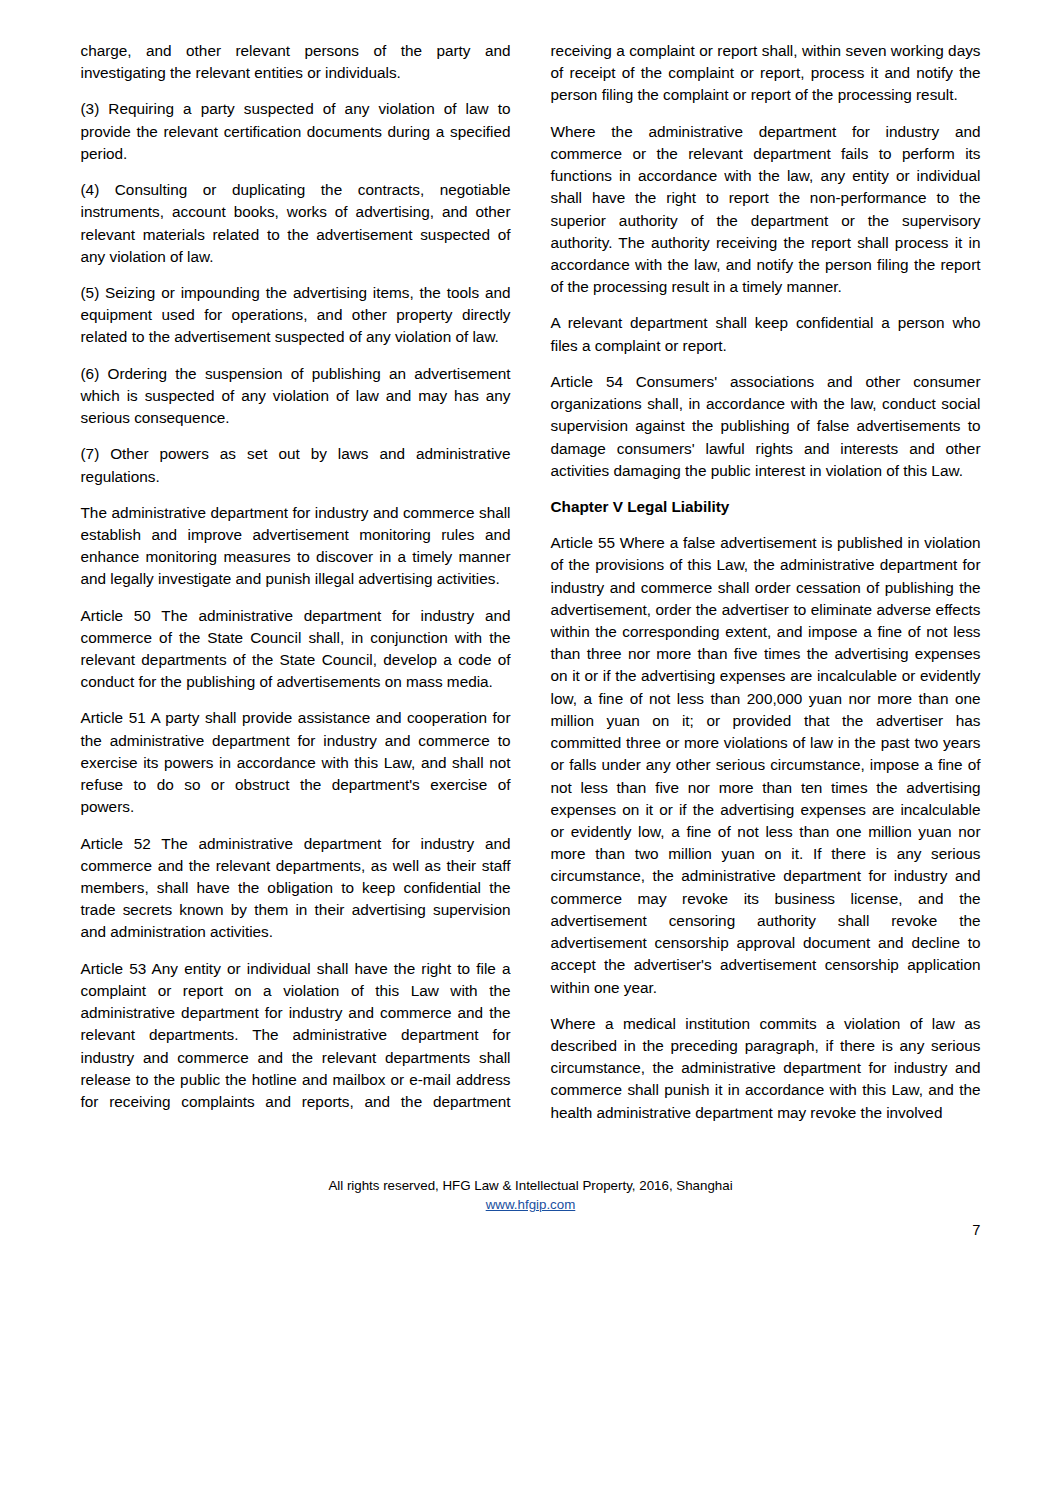charge, and other relevant persons of the party and investigating the relevant entities or individuals.
(3) Requiring a party suspected of any violation of law to provide the relevant certification documents during a specified period.
(4) Consulting or duplicating the contracts, negotiable instruments, account books, works of advertising, and other relevant materials related to the advertisement suspected of any violation of law.
(5) Seizing or impounding the advertising items, the tools and equipment used for operations, and other property directly related to the advertisement suspected of any violation of law.
(6) Ordering the suspension of publishing an advertisement which is suspected of any violation of law and may has any serious consequence.
(7) Other powers as set out by laws and administrative regulations.
The administrative department for industry and commerce shall establish and improve advertisement monitoring rules and enhance monitoring measures to discover in a timely manner and legally investigate and punish illegal advertising activities.
Article 50 The administrative department for industry and commerce of the State Council shall, in conjunction with the relevant departments of the State Council, develop a code of conduct for the publishing of advertisements on mass media.
Article 51 A party shall provide assistance and cooperation for the administrative department for industry and commerce to exercise its powers in accordance with this Law, and shall not refuse to do so or obstruct the department's exercise of powers.
Article 52 The administrative department for industry and commerce and the relevant departments, as well as their staff members, shall have the obligation to keep confidential the trade secrets known by them in their advertising supervision and administration activities.
Article 53 Any entity or individual shall have the right to file a complaint or report on a violation of this Law with the administrative department for industry and commerce and the relevant departments. The administrative department for industry and commerce and the relevant departments shall release to the public the hotline and mailbox or e-mail address for receiving complaints and reports, and the department receiving a complaint or report shall, within seven working days of receipt of the complaint or report, process it and notify the person filing the complaint or report of the processing result.
Where the administrative department for industry and commerce or the relevant department fails to perform its functions in accordance with the law, any entity or individual shall have the right to report the non-performance to the superior authority of the department or the supervisory authority. The authority receiving the report shall process it in accordance with the law, and notify the person filing the report of the processing result in a timely manner.
A relevant department shall keep confidential a person who files a complaint or report.
Article 54 Consumers' associations and other consumer organizations shall, in accordance with the law, conduct social supervision against the publishing of false advertisements to damage consumers' lawful rights and interests and other activities damaging the public interest in violation of this Law.
Chapter V Legal Liability
Article 55 Where a false advertisement is published in violation of the provisions of this Law, the administrative department for industry and commerce shall order cessation of publishing the advertisement, order the advertiser to eliminate adverse effects within the corresponding extent, and impose a fine of not less than three nor more than five times the advertising expenses on it or if the advertising expenses are incalculable or evidently low, a fine of not less than 200,000 yuan nor more than one million yuan on it; or provided that the advertiser has committed three or more violations of law in the past two years or falls under any other serious circumstance, impose a fine of not less than five nor more than ten times the advertising expenses on it or if the advertising expenses are incalculable or evidently low, a fine of not less than one million yuan nor more than two million yuan on it. If there is any serious circumstance, the administrative department for industry and commerce may revoke its business license, and the advertisement censoring authority shall revoke the advertisement censorship approval document and decline to accept the advertiser's advertisement censorship application within one year.
Where a medical institution commits a violation of law as described in the preceding paragraph, if there is any serious circumstance, the administrative department for industry and commerce shall punish it in accordance with this Law, and the health administrative department may revoke the involved
All rights reserved, HFG Law & Intellectual Property, 2016, Shanghai
www.hfgip.com
7